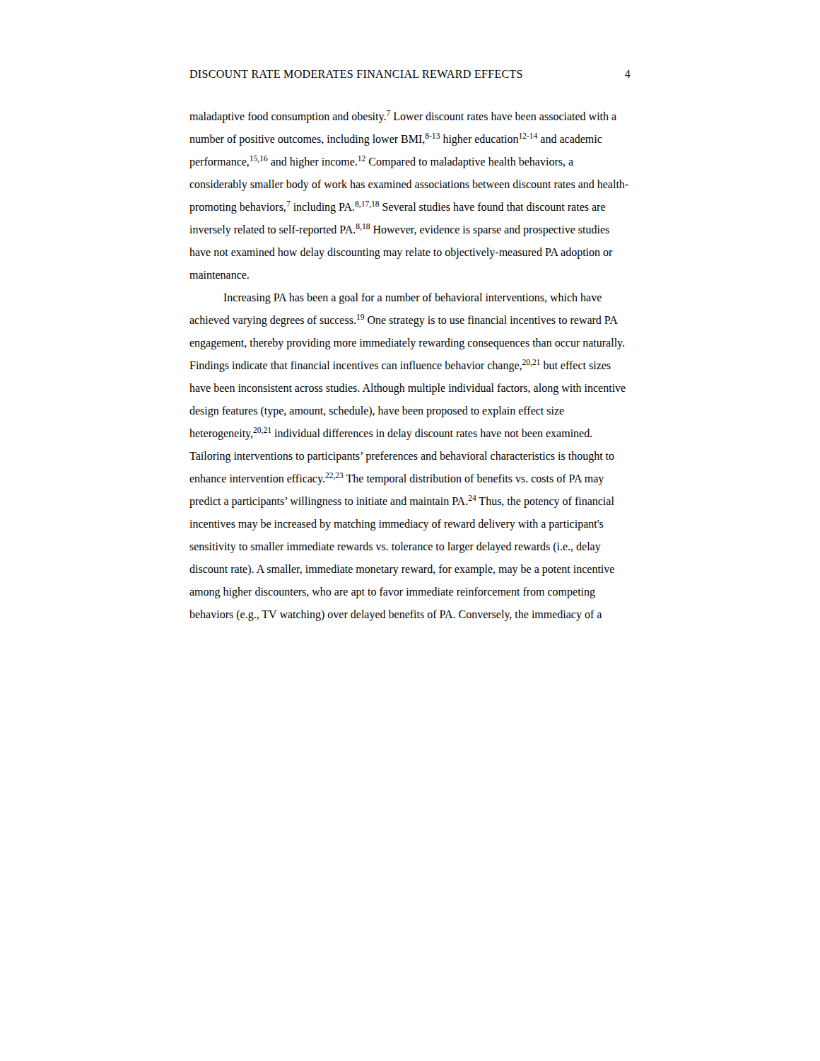Discount Rate Moderates Financial Reward Effects 4
maladaptive food consumption and obesity.7 Lower discount rates have been associated with a number of positive outcomes, including lower BMI,8-13 higher education12-14 and academic performance,15,16 and higher income.12 Compared to maladaptive health behaviors, a considerably smaller body of work has examined associations between discount rates and health-promoting behaviors,7 including PA.8,17,18 Several studies have found that discount rates are inversely related to self-reported PA.8,18 However, evidence is sparse and prospective studies have not examined how delay discounting may relate to objectively-measured PA adoption or maintenance.
Increasing PA has been a goal for a number of behavioral interventions, which have achieved varying degrees of success.19 One strategy is to use financial incentives to reward PA engagement, thereby providing more immediately rewarding consequences than occur naturally. Findings indicate that financial incentives can influence behavior change,20,21 but effect sizes have been inconsistent across studies. Although multiple individual factors, along with incentive design features (type, amount, schedule), have been proposed to explain effect size heterogeneity,20,21 individual differences in delay discount rates have not been examined. Tailoring interventions to participants’ preferences and behavioral characteristics is thought to enhance intervention efficacy.22,23 The temporal distribution of benefits vs. costs of PA may predict a participants’ willingness to initiate and maintain PA.24 Thus, the potency of financial incentives may be increased by matching immediacy of reward delivery with a participant's sensitivity to smaller immediate rewards vs. tolerance to larger delayed rewards (i.e., delay discount rate). A smaller, immediate monetary reward, for example, may be a potent incentive among higher discounters, who are apt to favor immediate reinforcement from competing behaviors (e.g., TV watching) over delayed benefits of PA. Conversely, the immediacy of a